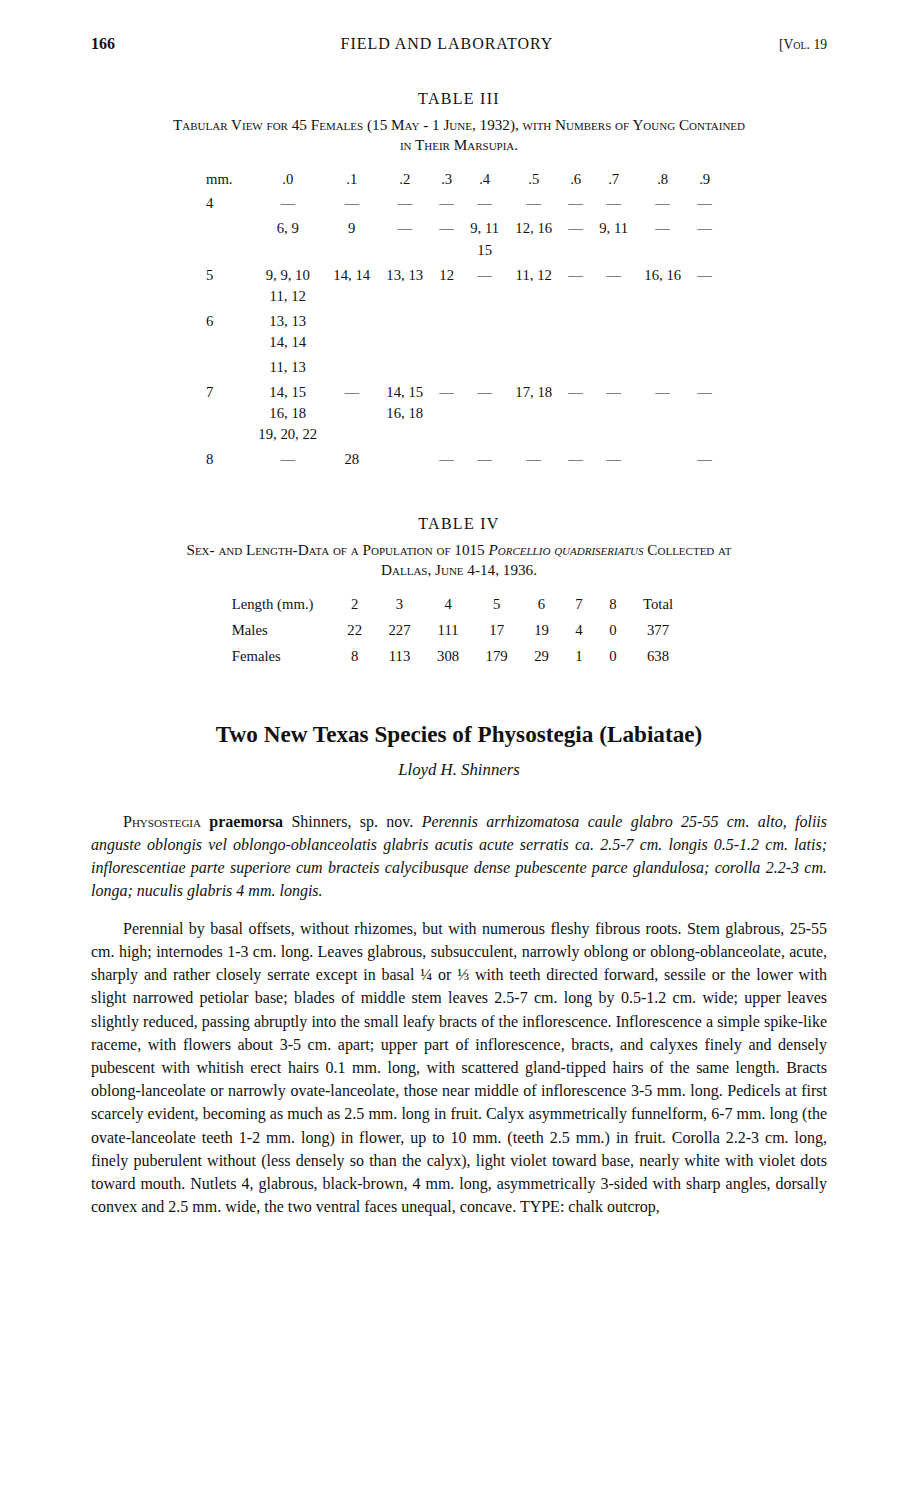166 Field and Laboratory [Vol. 19
Table III
Tabular View for 45 Females (15 May - 1 June, 1932), with Numbers of Young Contained in Their Marsupia.
| mm. | .0 | .1 | .2 | .3 | .4 | .5 | .6 | .7 | .8 | .9 |
| --- | --- | --- | --- | --- | --- | --- | --- | --- | --- | --- |
| 4 | — | — | — | — | — | — | — | — | — | — |
| | 6, 9 | 9 | — | — | 9, 11 15 | 12, 16 | — | 9, 11 | — | — |
| 5 | 9, 9, 10 11, 12 | 14, 14 | 13, 13 | 12 | — | 11, 12 | — | — | 16, 16 | — |
| 6 | 13, 13 14, 14 | | | | | | | | | |
| | 11, 13 | | | | | | | | | |
| 7 | 14, 15 16, 18 19, 20, 22 | — | 14, 15 16, 18 | — | — | 17, 18 | — | — | — | — |
| 8 | — | 28 | | — | — | — | — | — | | — |
Table IV
Sex- and Length-Data of a Population of 1015 Porcellio quadriseriatus Collected at Dallas, June 4-14, 1936.
| Length (mm.) | 2 | 3 | 4 | 5 | 6 | 7 | 8 | Total |
| --- | --- | --- | --- | --- | --- | --- | --- | --- |
| Males | 22 | 227 | 111 | 17 | 19 | 4 | 0 | 377 |
| Females | 8 | 113 | 308 | 179 | 29 | 1 | 0 | 638 |
Two New Texas Species of Physostegia (Labiatae)
Lloyd H. Shinners
Physostegia praemorsa Shinners, sp. nov. Perennis arrhizomatosa caule glabro 25-55 cm. alto, foliis anguste oblongis vel oblongo-oblanceolatis glabris acutis acute serratis ca. 2.5-7 cm. longis 0.5-1.2 cm. latis; inflorescentiae parte superiore cum bracteis calycibusque dense pubescente parce glandulosa; corolla 2.2-3 cm. longa; nuculis glabris 4 mm. longis.
Perennial by basal offsets, without rhizomes, but with numerous fleshy fibrous roots. Stem glabrous, 25-55 cm. high; internodes 1-3 cm. long. Leaves glabrous, subsucculent, narrowly oblong or oblong-oblanceolate, acute, sharply and rather closely serrate except in basal ¼ or ⅓ with teeth directed forward, sessile or the lower with slight narrowed petiolar base; blades of middle stem leaves 2.5-7 cm. long by 0.5-1.2 cm. wide; upper leaves slightly reduced, passing abruptly into the small leafy bracts of the inflorescence. Inflorescence a simple spike-like raceme, with flowers about 3-5 cm. apart; upper part of inflorescence, bracts, and calyxes finely and densely pubescent with whitish erect hairs 0.1 mm. long, with scattered gland-tipped hairs of the same length. Bracts oblong-lanceolate or narrowly ovate-lanceolate, those near middle of inflorescence 3-5 mm. long. Pedicels at first scarcely evident, becoming as much as 2.5 mm. long in fruit. Calyx asymmetrically funnelform, 6-7 mm. long (the ovate-lanceolate teeth 1-2 mm. long) in flower, up to 10 mm. (teeth 2.5 mm.) in fruit. Corolla 2.2-3 cm. long, finely puberulent without (less densely so than the calyx), light violet toward base, nearly white with violet dots toward mouth. Nutlets 4, glabrous, black-brown, 4 mm. long, asymmetrically 3-sided with sharp angles, dorsally convex and 2.5 mm. wide, the two ventral faces unequal, concave. TYPE: chalk outcrop,